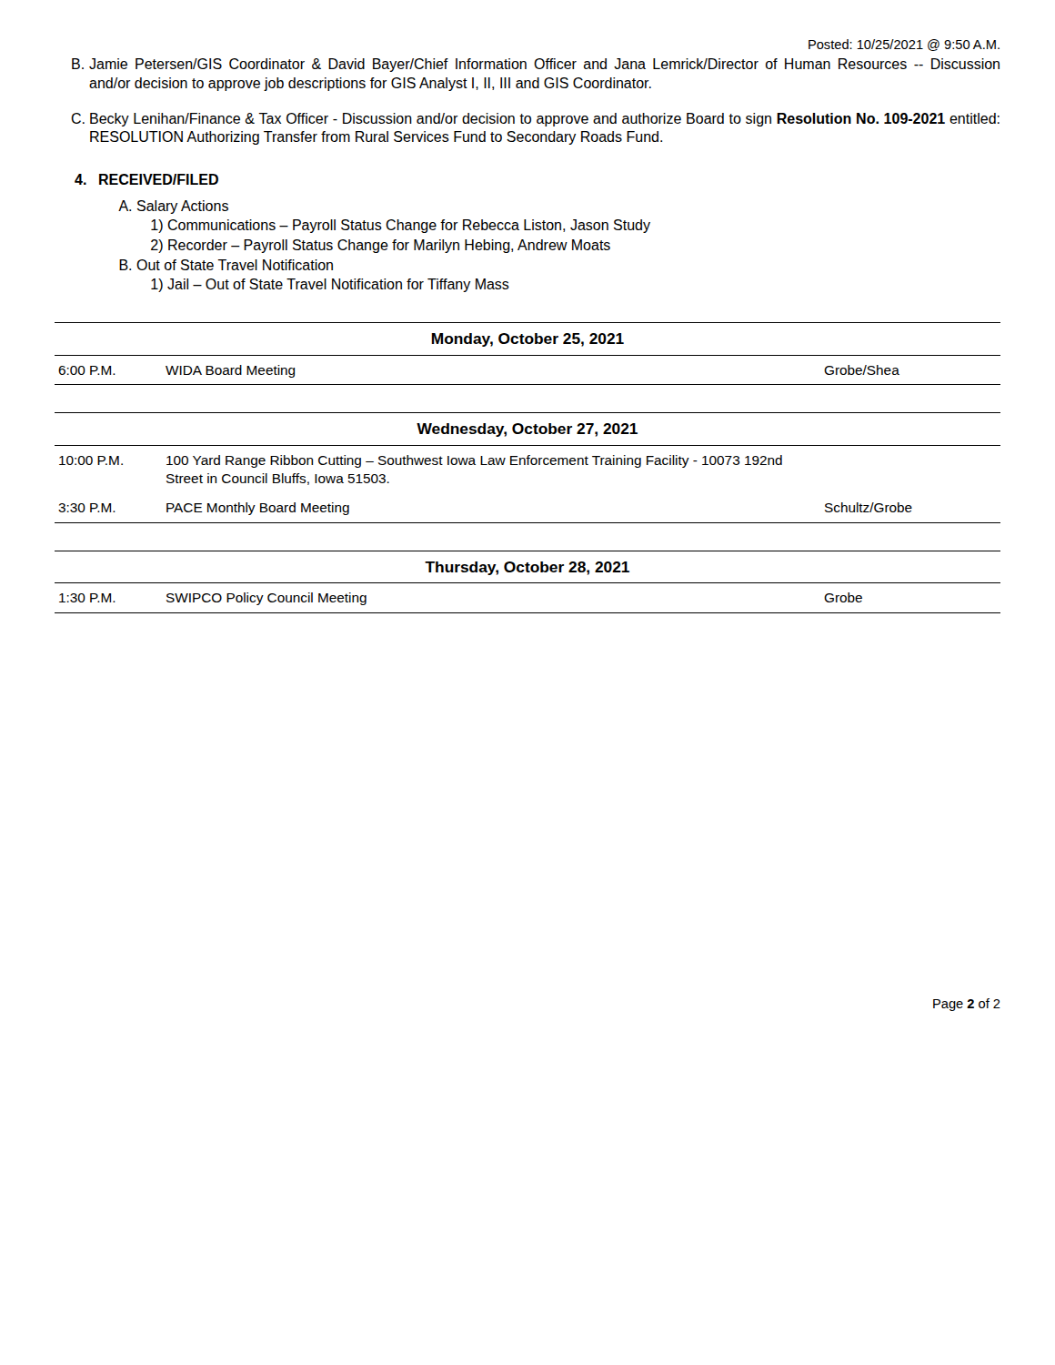Posted: 10/25/2021 @ 9:50 A.M.
B.
Jamie Petersen/GIS Coordinator & David Bayer/Chief Information Officer and Jana Lemrick/Director of Human Resources -- Discussion and/or decision to approve job descriptions for GIS Analyst I, II, III and GIS Coordinator.
C.
Becky Lenihan/Finance & Tax Officer - Discussion and/or decision to approve and authorize Board to sign Resolution No. 109-2021 entitled: RESOLUTION Authorizing Transfer from Rural Services Fund to Secondary Roads Fund.
4.
RECEIVED/FILED
Salary Actions
Communications – Payroll Status Change for Rebecca Liston, Jason Study
Recorder – Payroll Status Change for Marilyn Hebing, Andrew Moats
Out of State Travel Notification
Jail – Out of State Travel Notification for Tiffany Mass
Monday, October 25, 2021
| 6:00 P.M. | WIDA Board Meeting | Grobe/Shea |
Wednesday, October 27, 2021
| 10:00 P.M. | 100 Yard Range Ribbon Cutting – Southwest Iowa Law Enforcement Training Facility - 10073 192nd Street in Council Bluffs, Iowa 51503. | |
| 3:30 P.M. | PACE Monthly Board Meeting | Schultz/Grobe |
Thursday, October 28, 2021
| 1:30 P.M. | SWIPCO Policy Council Meeting | Grobe |
Page 2 of 2